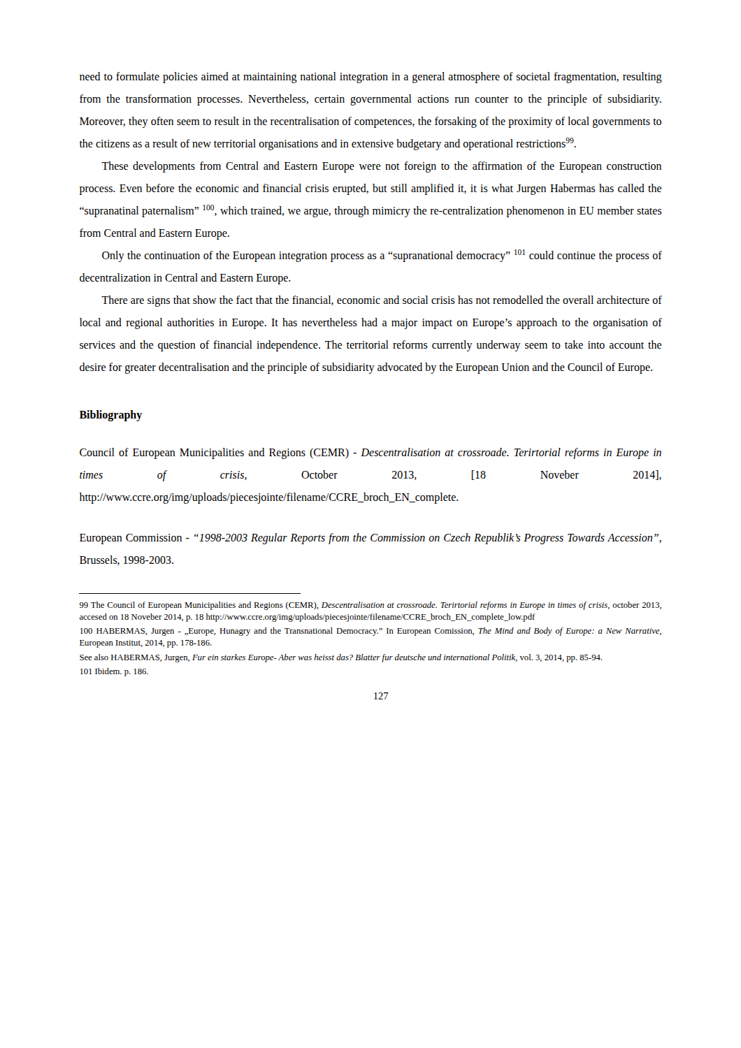need to formulate policies aimed at maintaining national integration in a general atmosphere of societal fragmentation, resulting from the transformation processes. Nevertheless, certain governmental actions run counter to the principle of subsidiarity. Moreover, they often seem to result in the recentralisation of competences, the forsaking of the proximity of local governments to the citizens as a result of new territorial organisations and in extensive budgetary and operational restrictions99.
These developments from Central and Eastern Europe were not foreign to the affirmation of the European construction process. Even before the economic and financial crisis erupted, but still amplified it, it is what Jurgen Habermas has called the “supranatinal paternalism” 100, which trained, we argue, through mimicry the re-centralization phenomenon in EU member states from Central and Eastern Europe.
Only the continuation of the European integration process as a “supranational democracy” 101 could continue the process of decentralization in Central and Eastern Europe.
There are signs that show the fact that the financial, economic and social crisis has not remodelled the overall architecture of local and regional authorities in Europe. It has nevertheless had a major impact on Europe’s approach to the organisation of services and the question of financial independence. The territorial reforms currently underway seem to take into account the desire for greater decentralisation and the principle of subsidiarity advocated by the European Union and the Council of Europe.
Bibliography
Council of European Municipalities and Regions (CEMR) - Descentralisation at crossroade. Terirtorial reforms in Europe in times of crisis, October 2013, [18 Noveber 2014], http://www.ccre.org/img/uploads/piecesjointe/filename/CCRE_broch_EN_complete.
European Commission - “1998-2003 Regular Reports from the Commission on Czech Republik’s Progress Towards Accession”, Brussels, 1998-2003.
99 The Council of European Municipalities and Regions (CEMR), Descentralisation at crossroade. Terirtorial reforms in Europe in times of crisis, october 2013, accesed on 18 Noveber 2014, p. 18 http://www.ccre.org/img/uploads/piecesjointe/filename/CCRE_broch_EN_complete_low.pdf
100 HABERMAS, Jurgen - „Europe, Hunagry and the Transnational Democracy.” In European Comission, The Mind and Body of Europe: a New Narrative, European Institut, 2014, pp. 178-186.
See also HABERMAS, Jurgen, Fur ein starkes Europe- Aber was heisst das? Blatter fur deutsche und international Politik, vol. 3, 2014, pp. 85-94.
101 Ibidem. p. 186.
127